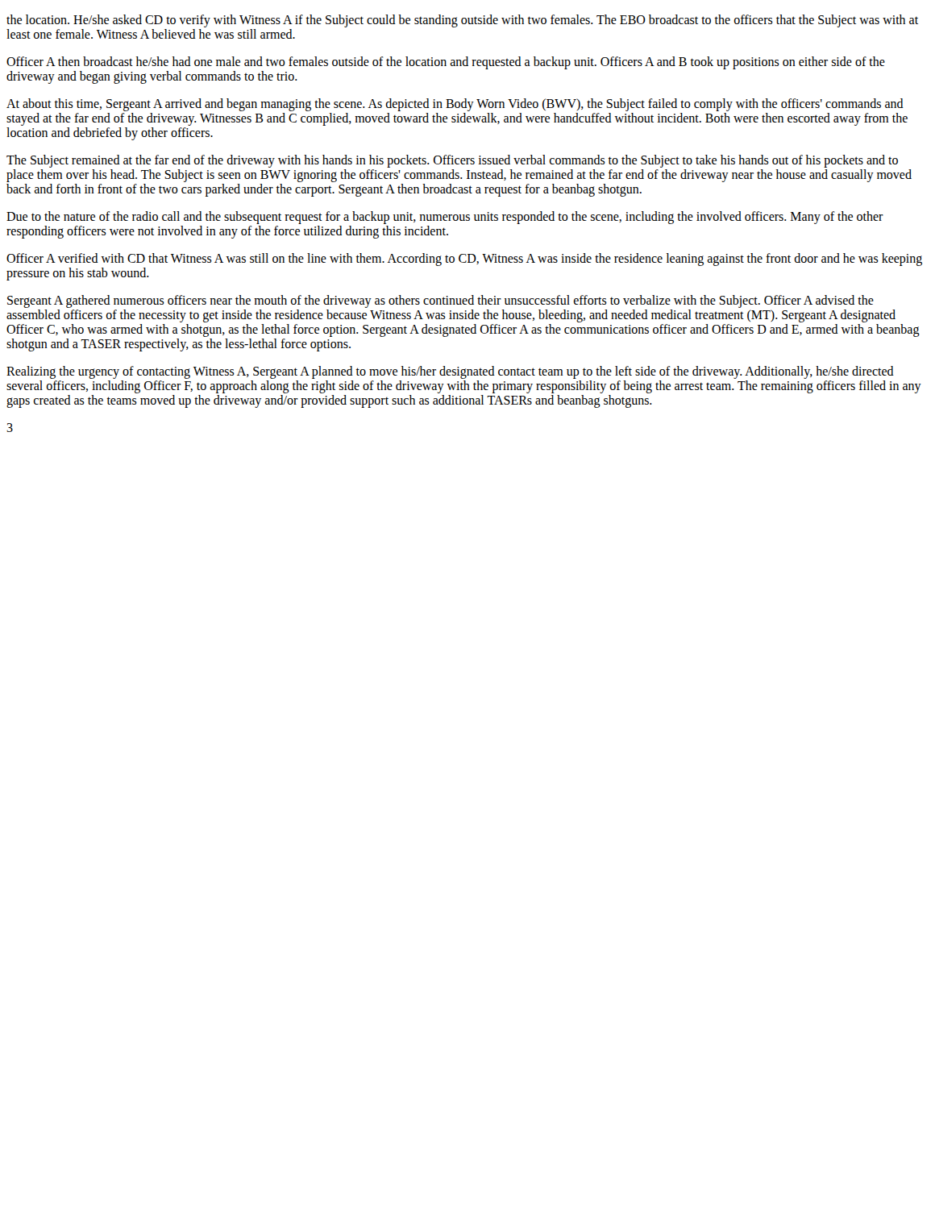the location. He/she asked CD to verify with Witness A if the Subject could be standing outside with two females. The EBO broadcast to the officers that the Subject was with at least one female. Witness A believed he was still armed.
Officer A then broadcast he/she had one male and two females outside of the location and requested a backup unit. Officers A and B took up positions on either side of the driveway and began giving verbal commands to the trio.
At about this time, Sergeant A arrived and began managing the scene. As depicted in Body Worn Video (BWV), the Subject failed to comply with the officers' commands and stayed at the far end of the driveway. Witnesses B and C complied, moved toward the sidewalk, and were handcuffed without incident. Both were then escorted away from the location and debriefed by other officers.
The Subject remained at the far end of the driveway with his hands in his pockets. Officers issued verbal commands to the Subject to take his hands out of his pockets and to place them over his head. The Subject is seen on BWV ignoring the officers' commands. Instead, he remained at the far end of the driveway near the house and casually moved back and forth in front of the two cars parked under the carport. Sergeant A then broadcast a request for a beanbag shotgun.
Due to the nature of the radio call and the subsequent request for a backup unit, numerous units responded to the scene, including the involved officers. Many of the other responding officers were not involved in any of the force utilized during this incident.
Officer A verified with CD that Witness A was still on the line with them. According to CD, Witness A was inside the residence leaning against the front door and he was keeping pressure on his stab wound.
Sergeant A gathered numerous officers near the mouth of the driveway as others continued their unsuccessful efforts to verbalize with the Subject. Officer A advised the assembled officers of the necessity to get inside the residence because Witness A was inside the house, bleeding, and needed medical treatment (MT). Sergeant A designated Officer C, who was armed with a shotgun, as the lethal force option. Sergeant A designated Officer A as the communications officer and Officers D and E, armed with a beanbag shotgun and a TASER respectively, as the less-lethal force options.
Realizing the urgency of contacting Witness A, Sergeant A planned to move his/her designated contact team up to the left side of the driveway. Additionally, he/she directed several officers, including Officer F, to approach along the right side of the driveway with the primary responsibility of being the arrest team. The remaining officers filled in any gaps created as the teams moved up the driveway and/or provided support such as additional TASERs and beanbag shotguns.
3